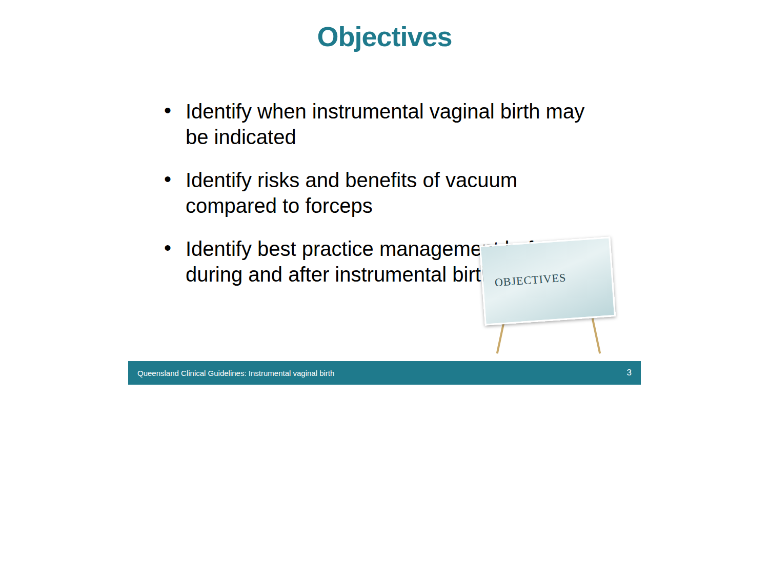Objectives
Identify when instrumental vaginal birth may be indicated
Identify risks and benefits of vacuum compared to forceps
Identify best practice management before during and after instrumental birth
OBJECTIVES
Queensland Clinical Guidelines: Instrumental vaginal birth 3